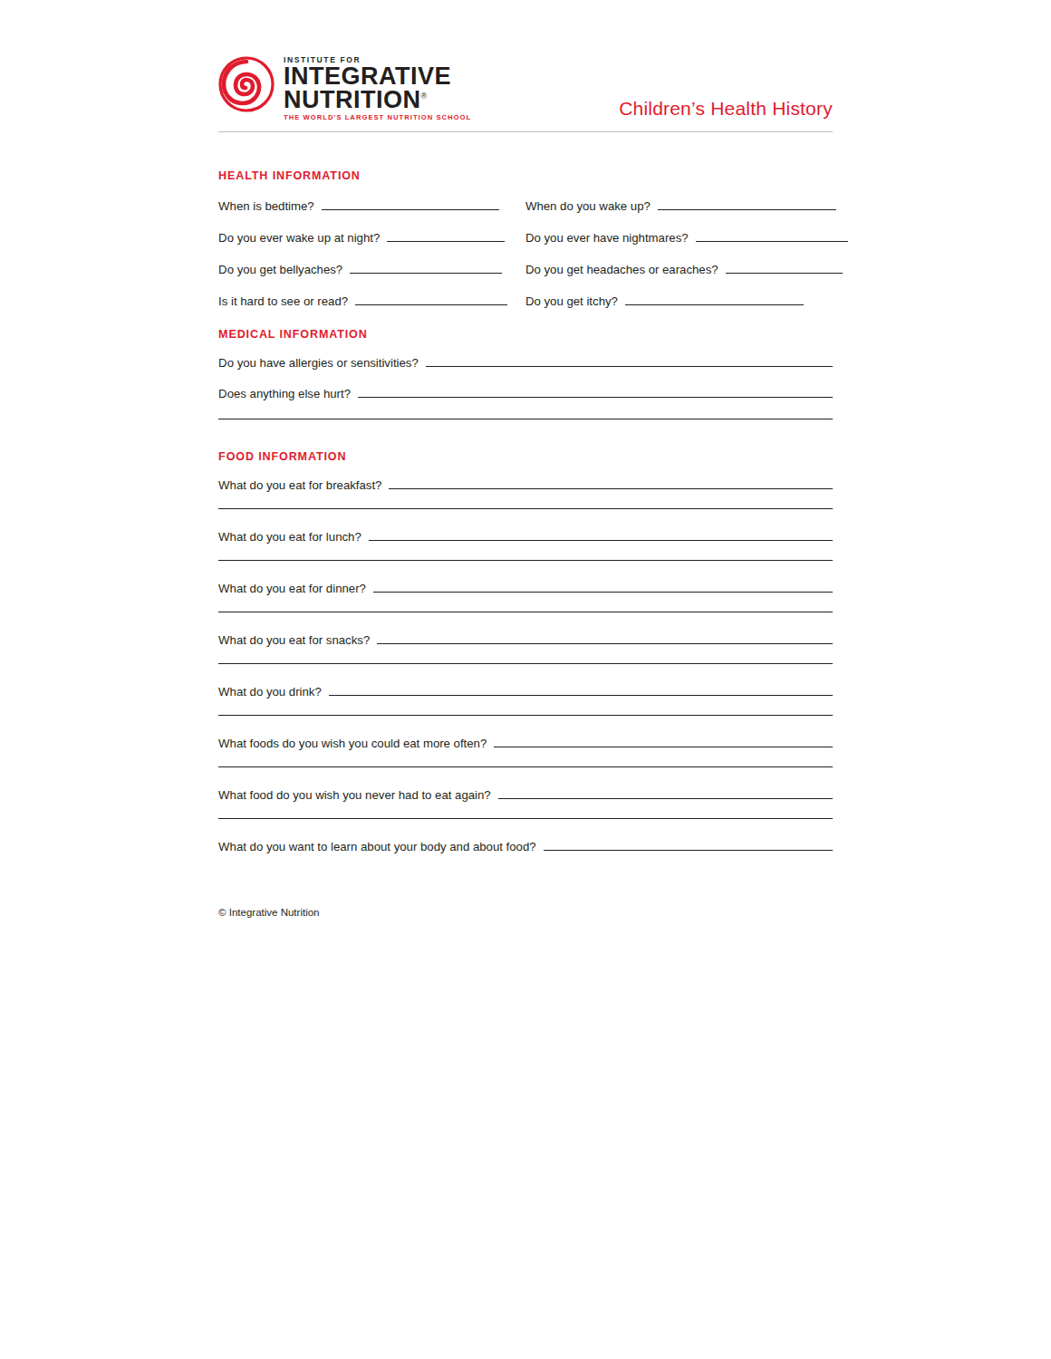INSTITUTE FOR
INTEGRATIVE
NUTRITION®
THE WORLD'S LARGEST NUTRITION SCHOOL
Children’s Health History
HEALTH INFORMATION
When is bedtime?
When do you wake up?
Do you ever wake up at night?
Do you ever have nightmares?
Do you get bellyaches?
Do you get headaches or earaches?
Is it hard to see or read?
Do you get itchy?
MEDICAL INFORMATION
Do you have allergies or sensitivities?
Does anything else hurt?
FOOD INFORMATION
What do you eat for breakfast?
What do you eat for lunch?
What do you eat for dinner?
What do you eat for snacks?
What do you drink?
What foods do you wish you could eat more often?
What food do you wish you never had to eat again?
What do you want to learn about your body and about food?
© Integrative Nutrition